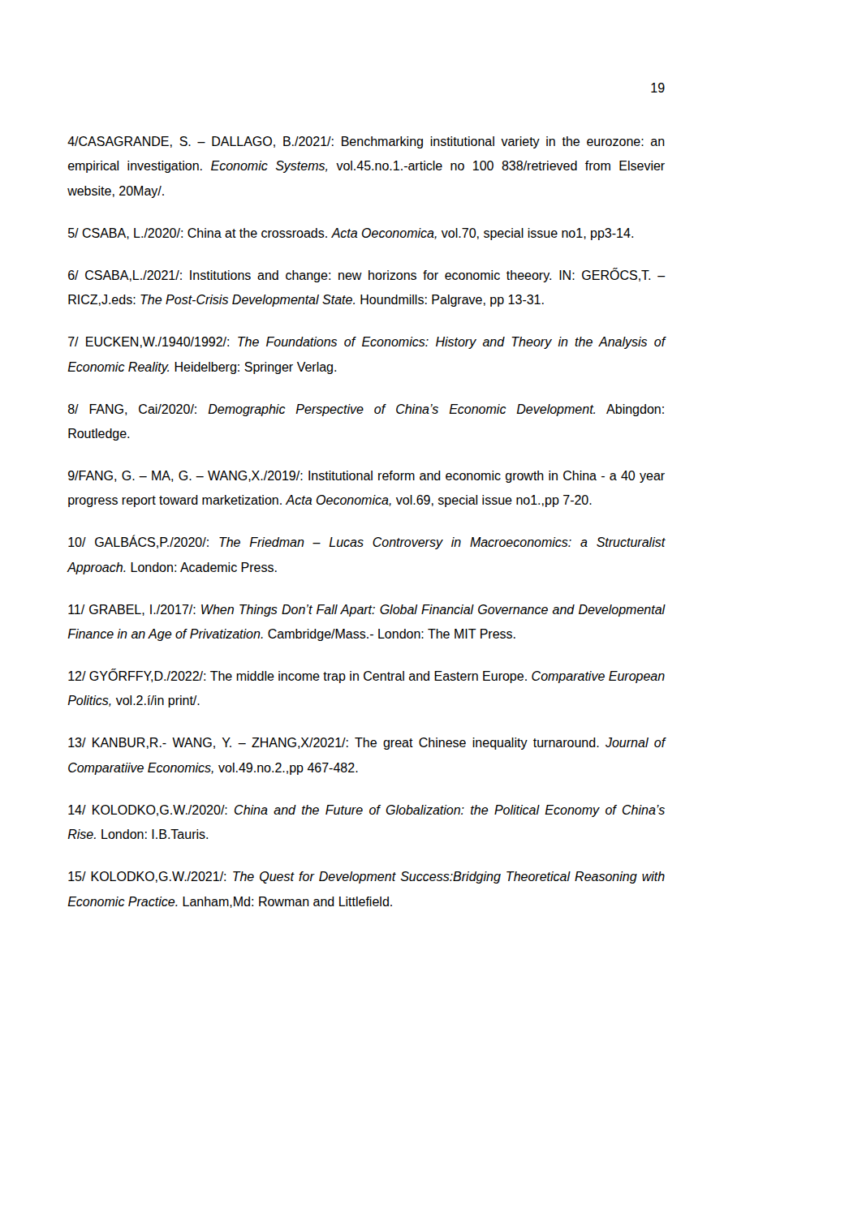19
4/CASAGRANDE, S. – DALLAGO, B./2021/: Benchmarking institutional variety in the eurozone: an empirical investigation. Economic Systems, vol.45.no.1.-article no 100 838/retrieved from Elsevier website, 20May/.
5/ CSABA, L./2020/: China at the crossroads. Acta Oeconomica, vol.70, special issue no1, pp3-14.
6/ CSABA,L./2021/: Institutions and change: new horizons for economic theeory. IN: GERŐCS,T. – RICZ,J.eds: The Post-Crisis Developmental State. Houndmills: Palgrave, pp 13-31.
7/ EUCKEN,W./1940/1992/: The Foundations of Economics: History and Theory in the Analysis of Economic Reality. Heidelberg: Springer Verlag.
8/ FANG, Cai/2020/: Demographic Perspective of China’s Economic Development. Abingdon: Routledge.
9/FANG, G. – MA, G. – WANG,X./2019/: Institutional reform and economic growth in China - a 40 year progress report toward marketization. Acta Oeconomica, vol.69, special issue no1.,pp 7-20.
10/ GALBÁCS,P./2020/: The Friedman – Lucas Controversy in Macroeconomics: a Structuralist Approach. London: Academic Press.
11/ GRABEL, I./2017/: When Things Don’t Fall Apart: Global Financial Governance and Developmental Finance in an Age of Privatization. Cambridge/Mass.- London: The MIT Press.
12/ GYŐRFFY,D./2022/: The middle income trap in Central and Eastern Europe. Comparative European Politics, vol.2.í/in print/.
13/ KANBUR,R.- WANG, Y. – ZHANG,X/2021/: The great Chinese inequality turnaround. Journal of Comparatiive Economics, vol.49.no.2.,pp 467-482.
14/ KOLODKO,G.W./2020/: China and the Future of Globalization: the Political Economy of China’s Rise. London: I.B.Tauris.
15/ KOLODKO,G.W./2021/: The Quest for Development Success:Bridging Theoretical Reasoning with Economic Practice. Lanham,Md: Rowman and Littlefield.